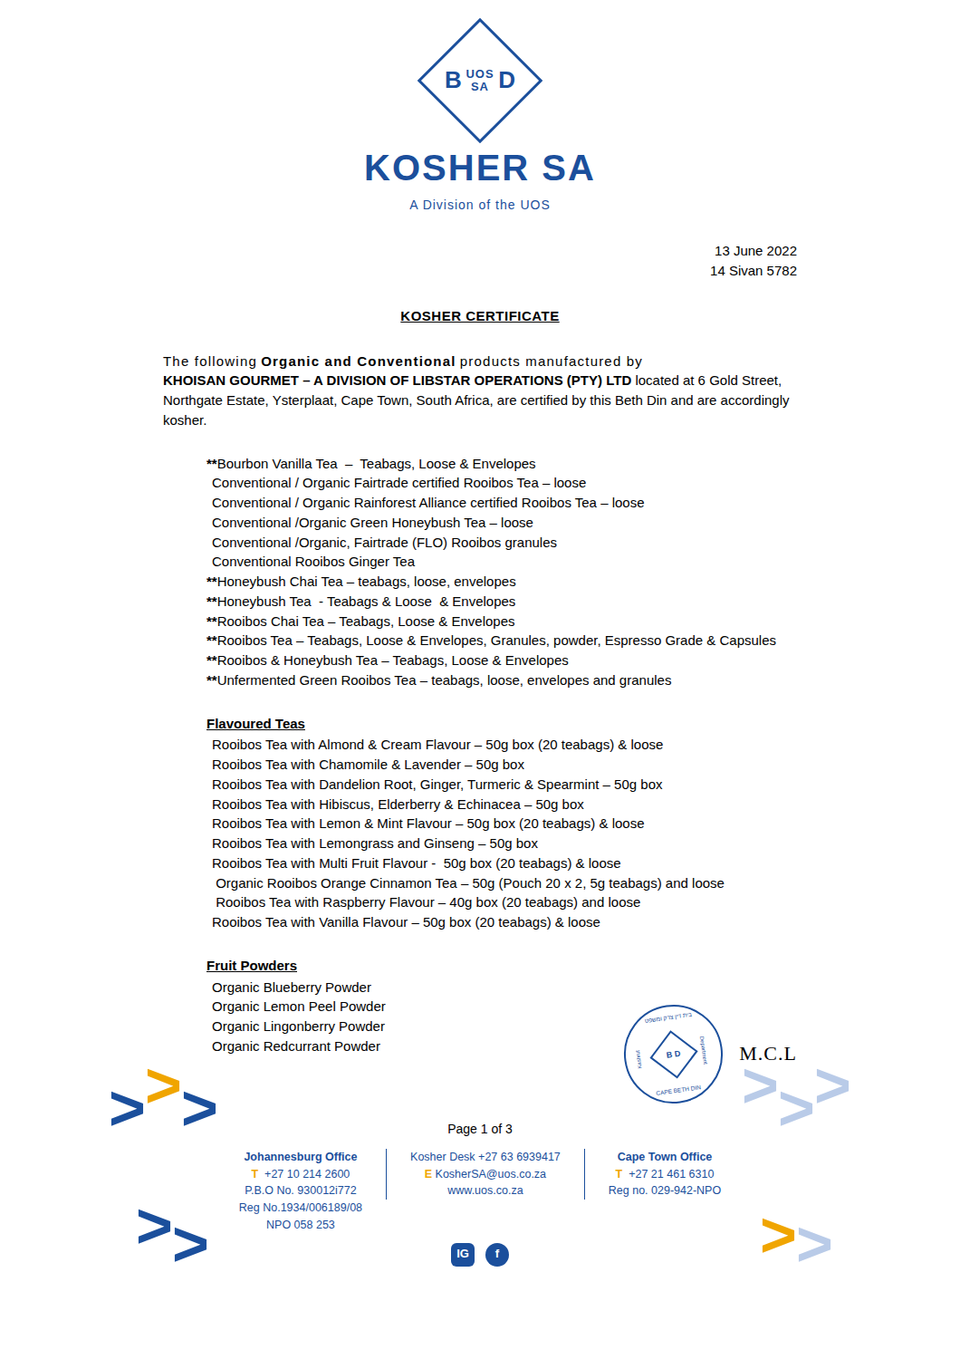B UOS
SA D
KOSHER SA
A Division of the UOS
13 June 2022
14 Sivan 5782
KOSHER CERTIFICATE
The following Organic and Conventional products manufactured by
KHOISAN GOURMET – A DIVISION OF LIBSTAR OPERATIONS (PTY) LTD located at 6 Gold Street, Northgate Estate, Ysterplaat, Cape Town, South Africa, are certified by this Beth Din and are accordingly kosher.
**Bourbon Vanilla Tea – Teabags, Loose & Envelopes
Conventional / Organic Fairtrade certified Rooibos Tea – loose
Conventional / Organic Rainforest Alliance certified Rooibos Tea – loose
Conventional /Organic Green Honeybush Tea – loose
Conventional /Organic, Fairtrade (FLO) Rooibos granules
Conventional Rooibos Ginger Tea
**Honeybush Chai Tea – teabags, loose, envelopes
**Honeybush Tea - Teabags & Loose & Envelopes
**Rooibos Chai Tea – Teabags, Loose & Envelopes
**Rooibos Tea – Teabags, Loose & Envelopes, Granules, powder, Espresso Grade & Capsules
**Rooibos & Honeybush Tea – Teabags, Loose & Envelopes
**Unfermented Green Rooibos Tea – teabags, loose, envelopes and granules
Flavoured Teas
Rooibos Tea with Almond & Cream Flavour – 50g box (20 teabags) & loose
Rooibos Tea with Chamomile & Lavender – 50g box
Rooibos Tea with Dandelion Root, Ginger, Turmeric & Spearmint – 50g box
Rooibos Tea with Hibiscus, Elderberry & Echinacea – 50g box
Rooibos Tea with Lemon & Mint Flavour – 50g box (20 teabags) & loose
Rooibos Tea with Lemongrass and Ginseng – 50g box
Rooibos Tea with Multi Fruit Flavour - 50g box (20 teabags) & loose
Organic Rooibos Orange Cinnamon Tea – 50g (Pouch 20 x 2, 5g teabags) and loose
Rooibos Tea with Raspberry Flavour – 40g box (20 teabags) and loose
Rooibos Tea with Vanilla Flavour – 50g box (20 teabags) & loose
Fruit Powders
Organic Blueberry Powder
Organic Lemon Peel Powder
Organic Lingonberry Powder
Organic Redcurrant Powder
בית דין צדק ומשפט
Kashrut
Department
CAPE BETH DIN
B D
M.C.L
Page 1 of 3
Johannesburg Office
T +27 10 214 2600
P.B.O No. 930012i772
Reg No.1934/006189/08
NPO 058 253
Kosher Desk +27 63 6939417
E KosherSA@uos.co.za
www.uos.co.za
Cape Town Office
T +27 21 461 6310
Reg no. 029-942-NPO
IG f
>
>
>
>
>
>
>
>
>
>